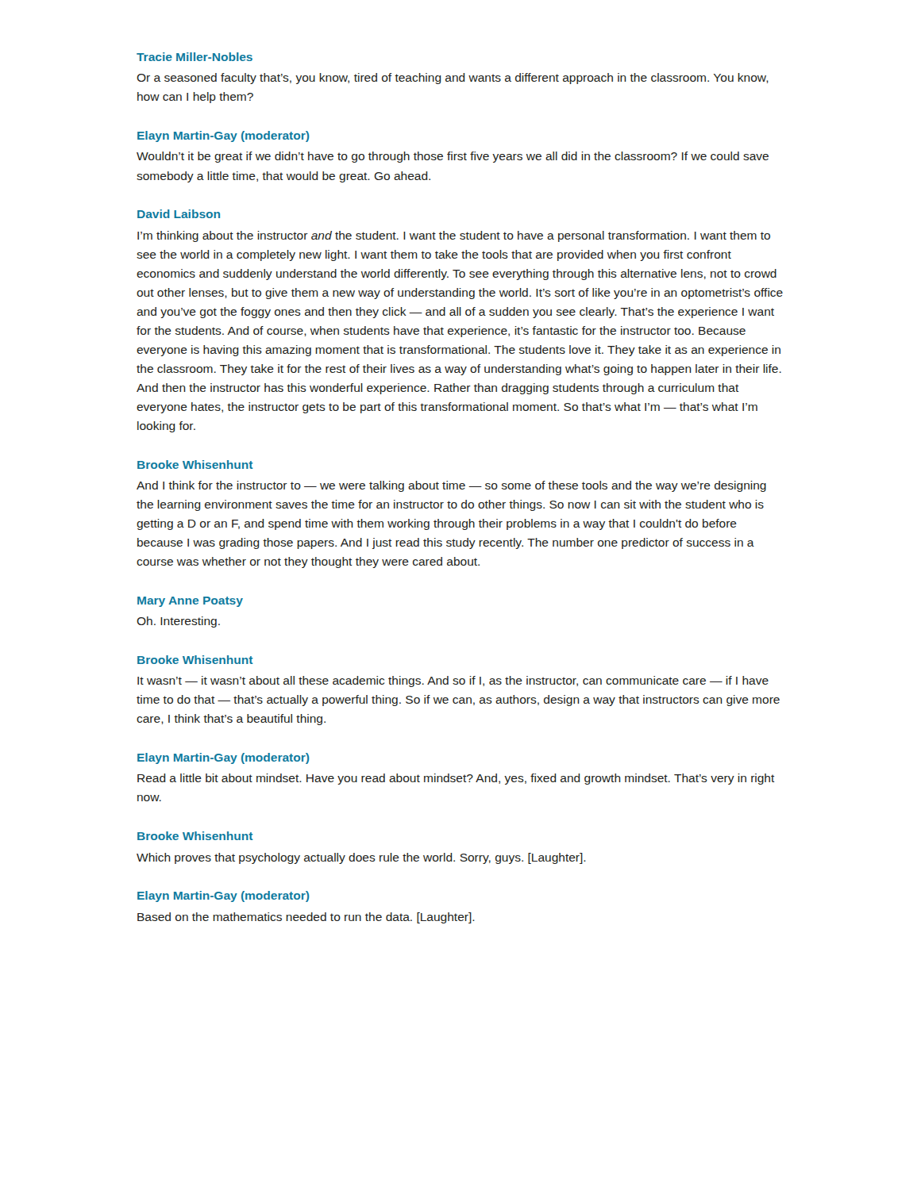Tracie Miller-Nobles
Or a seasoned faculty that’s, you know, tired of teaching and wants a different approach in the classroom. You know, how can I help them?
Elayn Martin-Gay (moderator)
Wouldn’t it be great if we didn’t have to go through those first five years we all did in the classroom? If we could save somebody a little time, that would be great. Go ahead.
David Laibson
I’m thinking about the instructor and the student. I want the student to have a personal transformation. I want them to see the world in a completely new light. I want them to take the tools that are provided when you first confront economics and suddenly understand the world differently. To see everything through this alternative lens, not to crowd out other lenses, but to give them a new way of understanding the world. It’s sort of like you’re in an optometrist’s office and you’ve got the foggy ones and then they click — and all of a sudden you see clearly. That’s the experience I want for the students. And of course, when students have that experience, it’s fantastic for the instructor too. Because everyone is having this amazing moment that is transformational. The students love it. They take it as an experience in the classroom. They take it for the rest of their lives as a way of understanding what’s going to happen later in their life. And then the instructor has this wonderful experience. Rather than dragging students through a curriculum that everyone hates, the instructor gets to be part of this transformational moment. So that’s what I’m — that’s what I’m looking for.
Brooke Whisenhunt
And I think for the instructor to — we were talking about time — so some of these tools and the way we’re designing the learning environment saves the time for an instructor to do other things. So now I can sit with the student who is getting a D or an F, and spend time with them working through their problems in a way that I couldn't do before because I was grading those papers. And I just read this study recently. The number one predictor of success in a course was whether or not they thought they were cared about.
Mary Anne Poatsy
Oh. Interesting.
Brooke Whisenhunt
It wasn’t — it wasn’t about all these academic things. And so if I, as the instructor, can communicate care — if I have time to do that — that’s actually a powerful thing. So if we can, as authors, design a way that instructors can give more care, I think that’s a beautiful thing.
Elayn Martin-Gay (moderator)
Read a little bit about mindset. Have you read about mindset? And, yes, fixed and growth mindset. That’s very in right now.
Brooke Whisenhunt
Which proves that psychology actually does rule the world. Sorry, guys. [Laughter].
Elayn Martin-Gay (moderator)
Based on the mathematics needed to run the data. [Laughter].